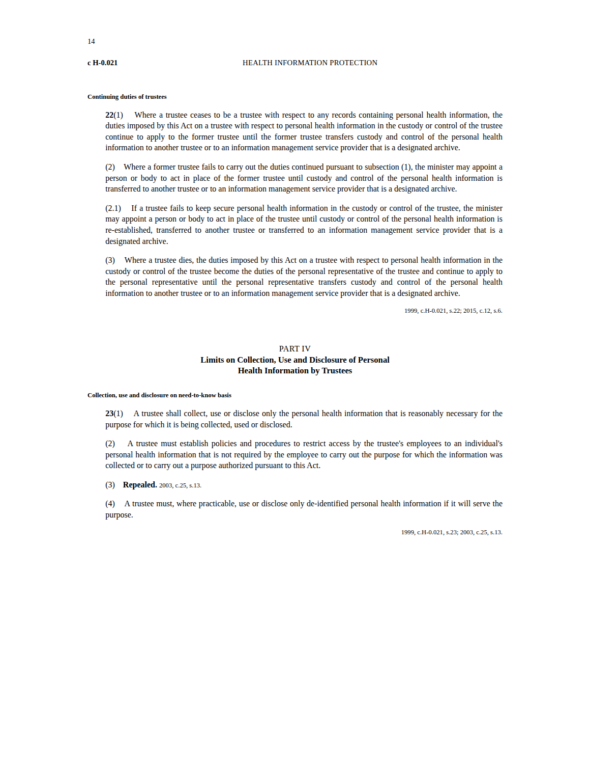14
c H-0.021 HEALTH INFORMATION PROTECTION
Continuing duties of trustees
22(1) Where a trustee ceases to be a trustee with respect to any records containing personal health information, the duties imposed by this Act on a trustee with respect to personal health information in the custody or control of the trustee continue to apply to the former trustee until the former trustee transfers custody and control of the personal health information to another trustee or to an information management service provider that is a designated archive.
(2) Where a former trustee fails to carry out the duties continued pursuant to subsection (1), the minister may appoint a person or body to act in place of the former trustee until custody and control of the personal health information is transferred to another trustee or to an information management service provider that is a designated archive.
(2.1) If a trustee fails to keep secure personal health information in the custody or control of the trustee, the minister may appoint a person or body to act in place of the trustee until custody or control of the personal health information is re-established, transferred to another trustee or transferred to an information management service provider that is a designated archive.
(3) Where a trustee dies, the duties imposed by this Act on a trustee with respect to personal health information in the custody or control of the trustee become the duties of the personal representative of the trustee and continue to apply to the personal representative until the personal representative transfers custody and control of the personal health information to another trustee or to an information management service provider that is a designated archive.
1999, c.H-0.021, s.22; 2015, c.12, s.6.
PART IV
Limits on Collection, Use and Disclosure of Personal
Health Information by Trustees
Collection, use and disclosure on need-to-know basis
23(1) A trustee shall collect, use or disclose only the personal health information that is reasonably necessary for the purpose for which it is being collected, used or disclosed.
(2) A trustee must establish policies and procedures to restrict access by the trustee's employees to an individual's personal health information that is not required by the employee to carry out the purpose for which the information was collected or to carry out a purpose authorized pursuant to this Act.
(3) Repealed. 2003, c.25, s.13.
(4) A trustee must, where practicable, use or disclose only de-identified personal health information if it will serve the purpose.
1999, c.H-0.021, s.23; 2003, c.25, s.13.